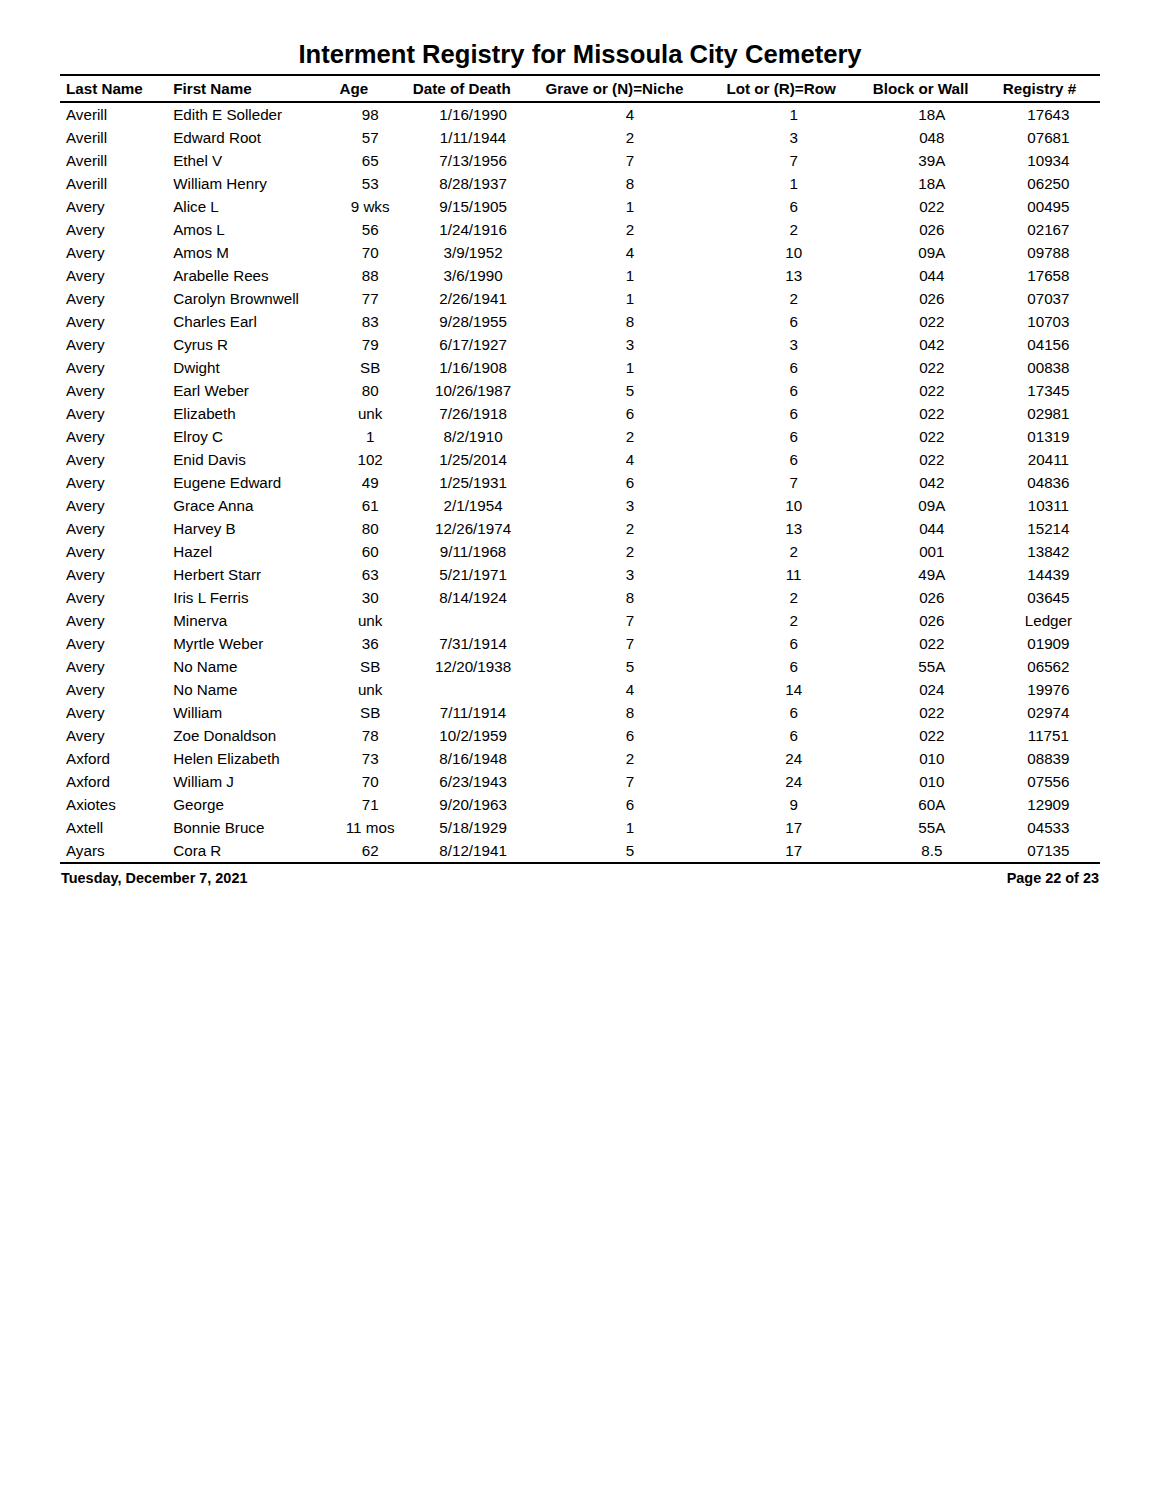Interment Registry for Missoula City Cemetery
| Last Name | First Name | Age | Date of Death | Grave or (N)=Niche | Lot or (R)=Row | Block or Wall | Registry # |
| --- | --- | --- | --- | --- | --- | --- | --- |
| Averill | Edith E Solleder | 98 | 1/16/1990 | 4 | 1 | 18A | 17643 |
| Averill | Edward Root | 57 | 1/11/1944 | 2 | 3 | 048 | 07681 |
| Averill | Ethel V | 65 | 7/13/1956 | 7 | 7 | 39A | 10934 |
| Averill | William Henry | 53 | 8/28/1937 | 8 | 1 | 18A | 06250 |
| Avery | Alice L | 9 wks | 9/15/1905 | 1 | 6 | 022 | 00495 |
| Avery | Amos L | 56 | 1/24/1916 | 2 | 2 | 026 | 02167 |
| Avery | Amos M | 70 | 3/9/1952 | 4 | 10 | 09A | 09788 |
| Avery | Arabelle Rees | 88 | 3/6/1990 | 1 | 13 | 044 | 17658 |
| Avery | Carolyn Brownwell | 77 | 2/26/1941 | 1 | 2 | 026 | 07037 |
| Avery | Charles Earl | 83 | 9/28/1955 | 8 | 6 | 022 | 10703 |
| Avery | Cyrus R | 79 | 6/17/1927 | 3 | 3 | 042 | 04156 |
| Avery | Dwight | SB | 1/16/1908 | 1 | 6 | 022 | 00838 |
| Avery | Earl Weber | 80 | 10/26/1987 | 5 | 6 | 022 | 17345 |
| Avery | Elizabeth | unk | 7/26/1918 | 6 | 6 | 022 | 02981 |
| Avery | Elroy C | 1 | 8/2/1910 | 2 | 6 | 022 | 01319 |
| Avery | Enid Davis | 102 | 1/25/2014 | 4 | 6 | 022 | 20411 |
| Avery | Eugene Edward | 49 | 1/25/1931 | 6 | 7 | 042 | 04836 |
| Avery | Grace Anna | 61 | 2/1/1954 | 3 | 10 | 09A | 10311 |
| Avery | Harvey B | 80 | 12/26/1974 | 2 | 13 | 044 | 15214 |
| Avery | Hazel | 60 | 9/11/1968 | 2 | 2 | 001 | 13842 |
| Avery | Herbert Starr | 63 | 5/21/1971 | 3 | 11 | 49A | 14439 |
| Avery | Iris L Ferris | 30 | 8/14/1924 | 8 | 2 | 026 | 03645 |
| Avery | Minerva | unk | | 7 | 2 | 026 | Ledger |
| Avery | Myrtle Weber | 36 | 7/31/1914 | 7 | 6 | 022 | 01909 |
| Avery | No Name | SB | 12/20/1938 | 5 | 6 | 55A | 06562 |
| Avery | No Name | unk | | 4 | 14 | 024 | 19976 |
| Avery | William | SB | 7/11/1914 | 8 | 6 | 022 | 02974 |
| Avery | Zoe Donaldson | 78 | 10/2/1959 | 6 | 6 | 022 | 11751 |
| Axford | Helen Elizabeth | 73 | 8/16/1948 | 2 | 24 | 010 | 08839 |
| Axford | William J | 70 | 6/23/1943 | 7 | 24 | 010 | 07556 |
| Axiotes | George | 71 | 9/20/1963 | 6 | 9 | 60A | 12909 |
| Axtell | Bonnie Bruce | 11 mos | 5/18/1929 | 1 | 17 | 55A | 04533 |
| Ayars | Cora R | 62 | 8/12/1941 | 5 | 17 | 8.5 | 07135 |
| Tuesday, December 7, 2021 | Page 22 of 23 |